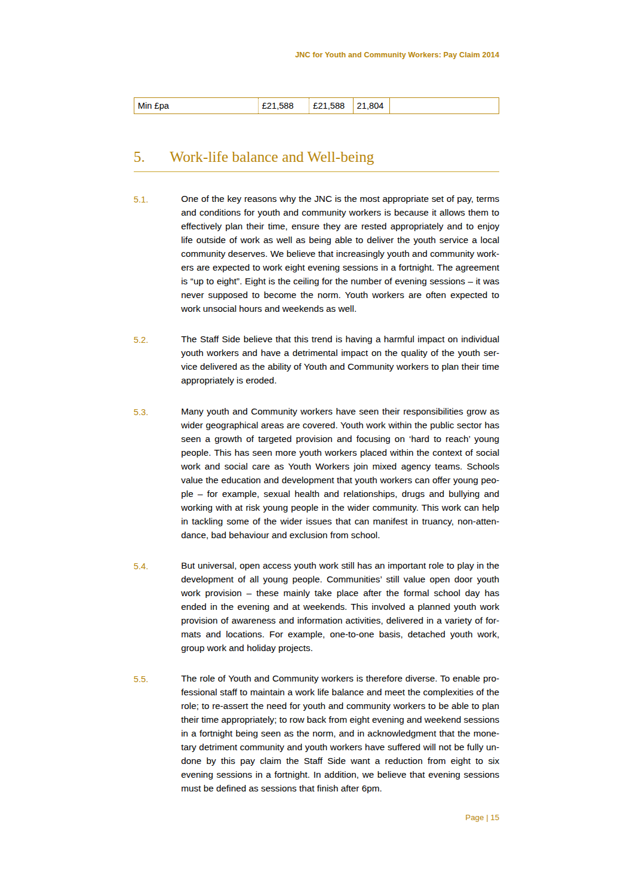JNC for Youth and Community Workers: Pay Claim 2014
| Min £pa | £21,588 | £21,588 | 21,804 | |
5. Work-life balance and Well-being
5.1. One of the key reasons why the JNC is the most appropriate set of pay, terms and conditions for youth and community workers is because it allows them to effectively plan their time, ensure they are rested appropriately and to enjoy life outside of work as well as being able to deliver the youth service a local community deserves. We believe that increasingly youth and community workers are expected to work eight evening sessions in a fortnight. The agreement is “up to eight”. Eight is the ceiling for the number of evening sessions – it was never supposed to become the norm. Youth workers are often expected to work unsocial hours and weekends as well.
5.2. The Staff Side believe that this trend is having a harmful impact on individual youth workers and have a detrimental impact on the quality of the youth service delivered as the ability of Youth and Community workers to plan their time appropriately is eroded.
5.3. Many youth and Community workers have seen their responsibilities grow as wider geographical areas are covered. Youth work within the public sector has seen a growth of targeted provision and focusing on ‘hard to reach’ young people. This has seen more youth workers placed within the context of social work and social care as Youth Workers join mixed agency teams. Schools value the education and development that youth workers can offer young people – for example, sexual health and relationships, drugs and bullying and working with at risk young people in the wider community. This work can help in tackling some of the wider issues that can manifest in truancy, non-attendance, bad behaviour and exclusion from school.
5.4. But universal, open access youth work still has an important role to play in the development of all young people. Communities’ still value open door youth work provision – these mainly take place after the formal school day has ended in the evening and at weekends. This involved a planned youth work provision of awareness and information activities, delivered in a variety of formats and locations. For example, one-to-one basis, detached youth work, group work and holiday projects.
5.5. The role of Youth and Community workers is therefore diverse. To enable professional staff to maintain a work life balance and meet the complexities of the role; to re-assert the need for youth and community workers to be able to plan their time appropriately; to row back from eight evening and weekend sessions in a fortnight being seen as the norm, and in acknowledgment that the monetary detriment community and youth workers have suffered will not be fully undone by this pay claim the Staff Side want a reduction from eight to six evening sessions in a fortnight. In addition, we believe that evening sessions must be defined as sessions that finish after 6pm.
Page | 15